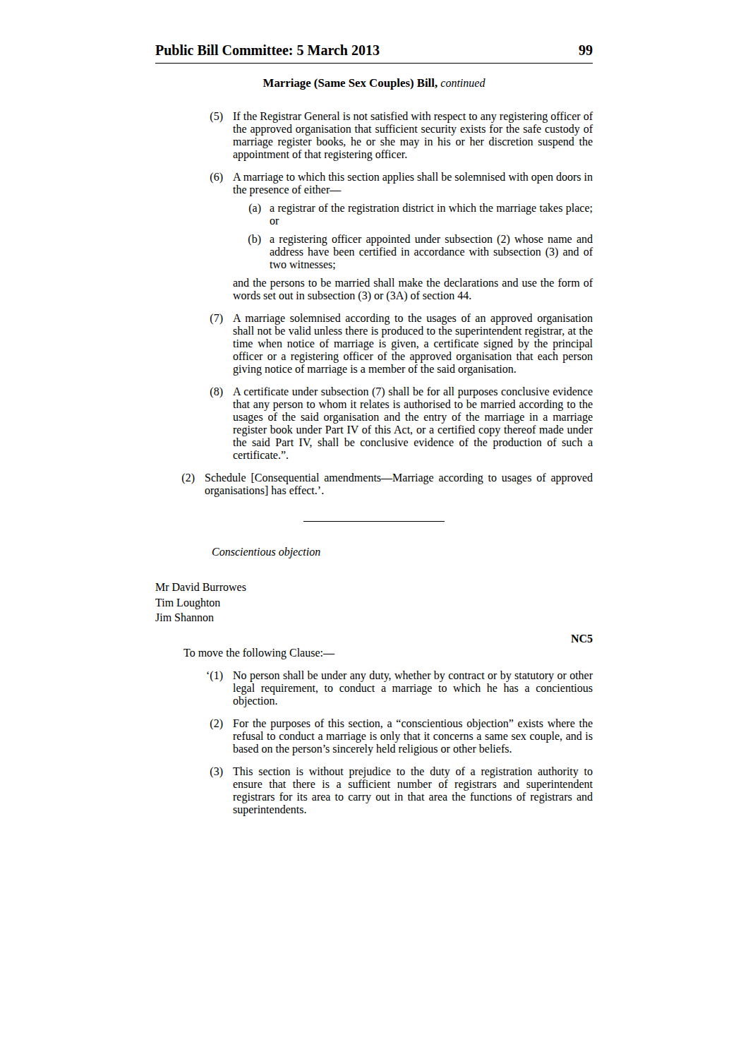Public Bill Committee: 5 March 2013 99
Marriage (Same Sex Couples) Bill, continued
(5)
If the Registrar General is not satisfied with respect to any registering officer of the approved organisation that sufficient security exists for the safe custody of marriage register books, he or she may in his or her discretion suspend the appointment of that registering officer.
(6)
A marriage to which this section applies shall be solemnised with open doors in the presence of either—
(a)
a registrar of the registration district in which the marriage takes place; or
(b)
a registering officer appointed under subsection (2) whose name and address have been certified in accordance with subsection (3) and of two witnesses;
and the persons to be married shall make the declarations and use the form of words set out in subsection (3) or (3A) of section 44.
(7)
A marriage solemnised according to the usages of an approved organisation shall not be valid unless there is produced to the superintendent registrar, at the time when notice of marriage is given, a certificate signed by the principal officer or a registering officer of the approved organisation that each person giving notice of marriage is a member of the said organisation.
(8)
A certificate under subsection (7) shall be for all purposes conclusive evidence that any person to whom it relates is authorised to be married according to the usages of the said organisation and the entry of the marriage in a marriage register book under Part IV of this Act, or a certified copy thereof made under the said Part IV, shall be conclusive evidence of the production of such a certificate.”.
(2)
Schedule [Consequential amendments—Marriage according to usages of approved organisations] has effect.’.
Conscientious objection
Mr David Burrowes
Tim Loughton
Jim Shannon
NC5
To move the following Clause:—
‘(1)
No person shall be under any duty, whether by contract or by statutory or other legal requirement, to conduct a marriage to which he has a concientious objection.
(2)
For the purposes of this section, a “conscientious objection” exists where the refusal to conduct a marriage is only that it concerns a same sex couple, and is based on the person’s sincerely held religious or other beliefs.
(3)
This section is without prejudice to the duty of a registration authority to ensure that there is a sufficient number of registrars and superintendent registrars for its area to carry out in that area the functions of registrars and superintendents.